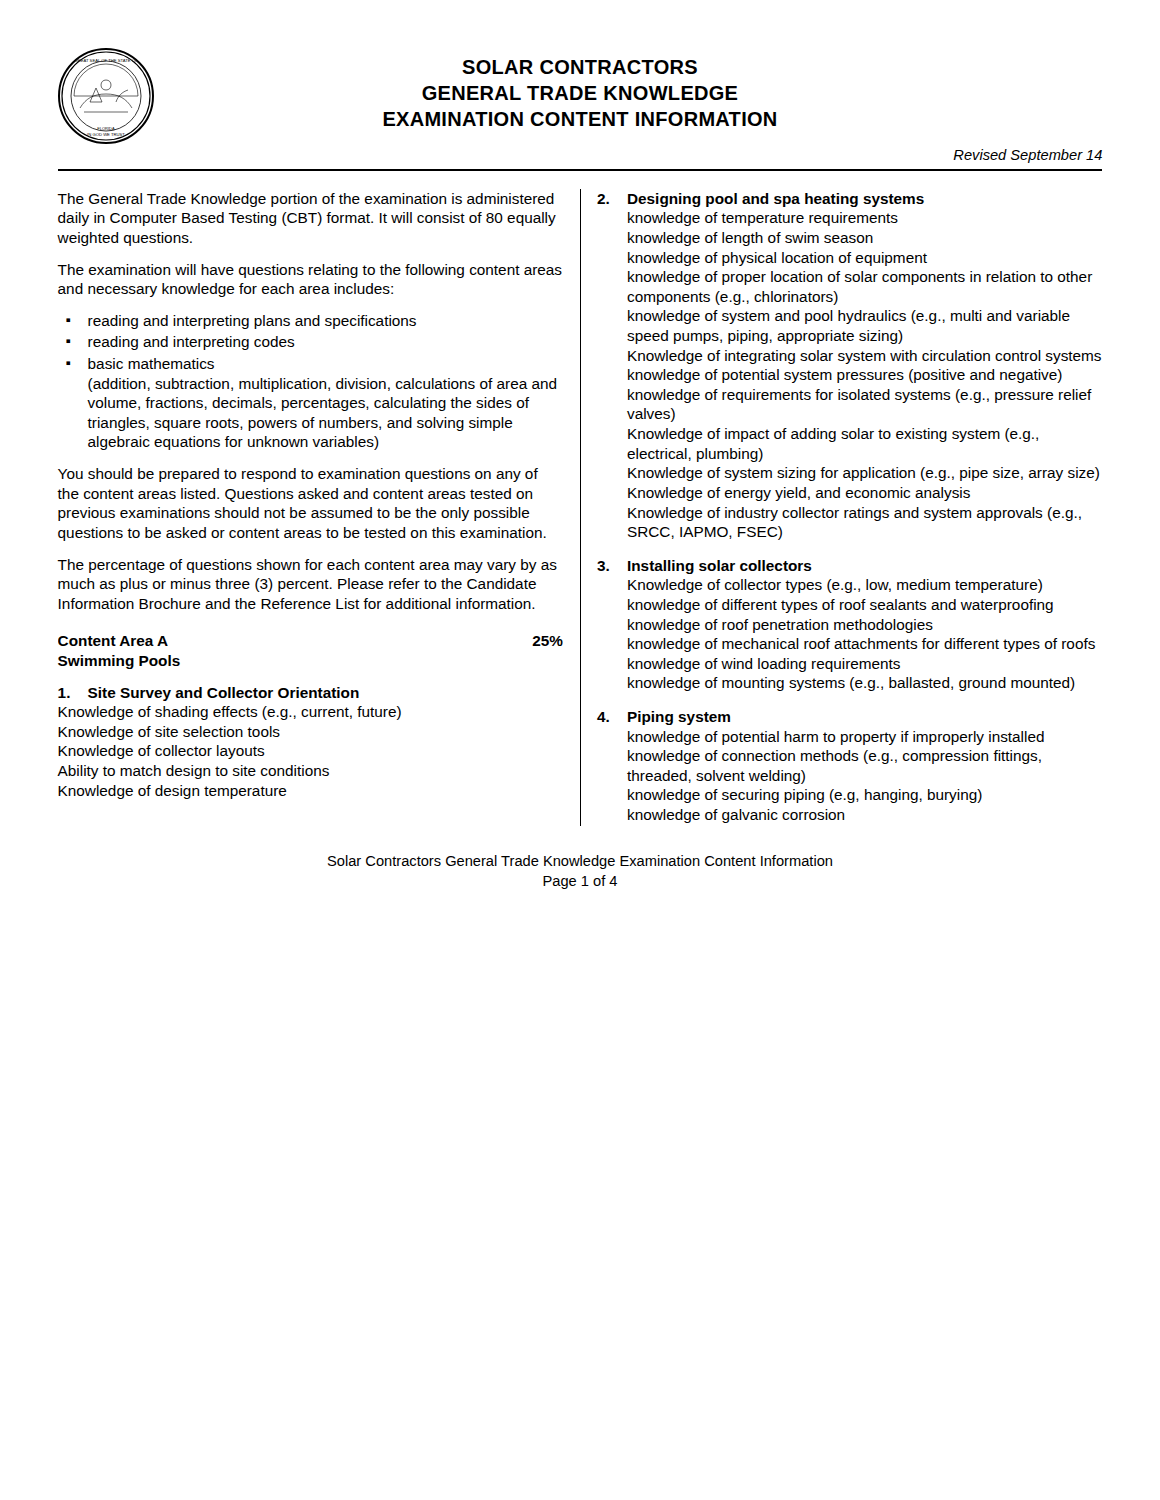GREAT SEAL OF THE STATE OF IN GOD WE TRUST FLORIDA
SOLAR CONTRACTORS
GENERAL TRADE KNOWLEDGE
EXAMINATION CONTENT INFORMATION
Revised September 14
The General Trade Knowledge portion of the examination is administered daily in Computer Based Testing (CBT) format. It will consist of 80 equally weighted questions.
The examination will have questions relating to the following content areas and necessary knowledge for each area includes:
reading and interpreting plans and specifications
reading and interpreting codes
basic mathematics
(addition, subtraction, multiplication, division, calculations of area and volume, fractions, decimals, percentages, calculating the sides of triangles, square roots, powers of numbers, and solving simple algebraic equations for unknown variables)
You should be prepared to respond to examination questions on any of the content areas listed. Questions asked and content areas tested on previous examinations should not be assumed to be the only possible questions to be asked or content areas to be tested on this examination.
The percentage of questions shown for each content area may vary by as much as plus or minus three (3) percent. Please refer to the Candidate Information Brochure and the Reference List for additional information.
Content Area A 25%
Swimming Pools
Site Survey and Collector Orientation Knowledge of shading effects (e.g., current, future)
Knowledge of site selection tools
Knowledge of collector layouts
Ability to match design to site conditions
Knowledge of design temperature
Designing pool and spa heating systems knowledge of temperature requirements
knowledge of length of swim season
knowledge of physical location of equipment
knowledge of proper location of solar components in relation to other components (e.g., chlorinators)
knowledge of system and pool hydraulics (e.g., multi and variable speed pumps, piping, appropriate sizing)
Knowledge of integrating solar system with circulation control systems
knowledge of potential system pressures (positive and negative)
knowledge of requirements for isolated systems (e.g., pressure relief valves)
Knowledge of impact of adding solar to existing system (e.g., electrical, plumbing)
Knowledge of system sizing for application (e.g., pipe size, array size)
Knowledge of energy yield, and economic analysis
Knowledge of industry collector ratings and system approvals (e.g., SRCC, IAPMO, FSEC)
Installing solar collectors Knowledge of collector types (e.g., low, medium temperature)
knowledge of different types of roof sealants and waterproofing
knowledge of roof penetration methodologies
knowledge of mechanical roof attachments for different types of roofs
knowledge of wind loading requirements
knowledge of mounting systems (e.g., ballasted, ground mounted)
Piping system knowledge of potential harm to property if improperly installed
knowledge of connection methods (e.g., compression fittings, threaded, solvent welding)
knowledge of securing piping (e.g, hanging, burying)
knowledge of galvanic corrosion
Solar Contractors General Trade Knowledge Examination Content Information
Page 1 of 4